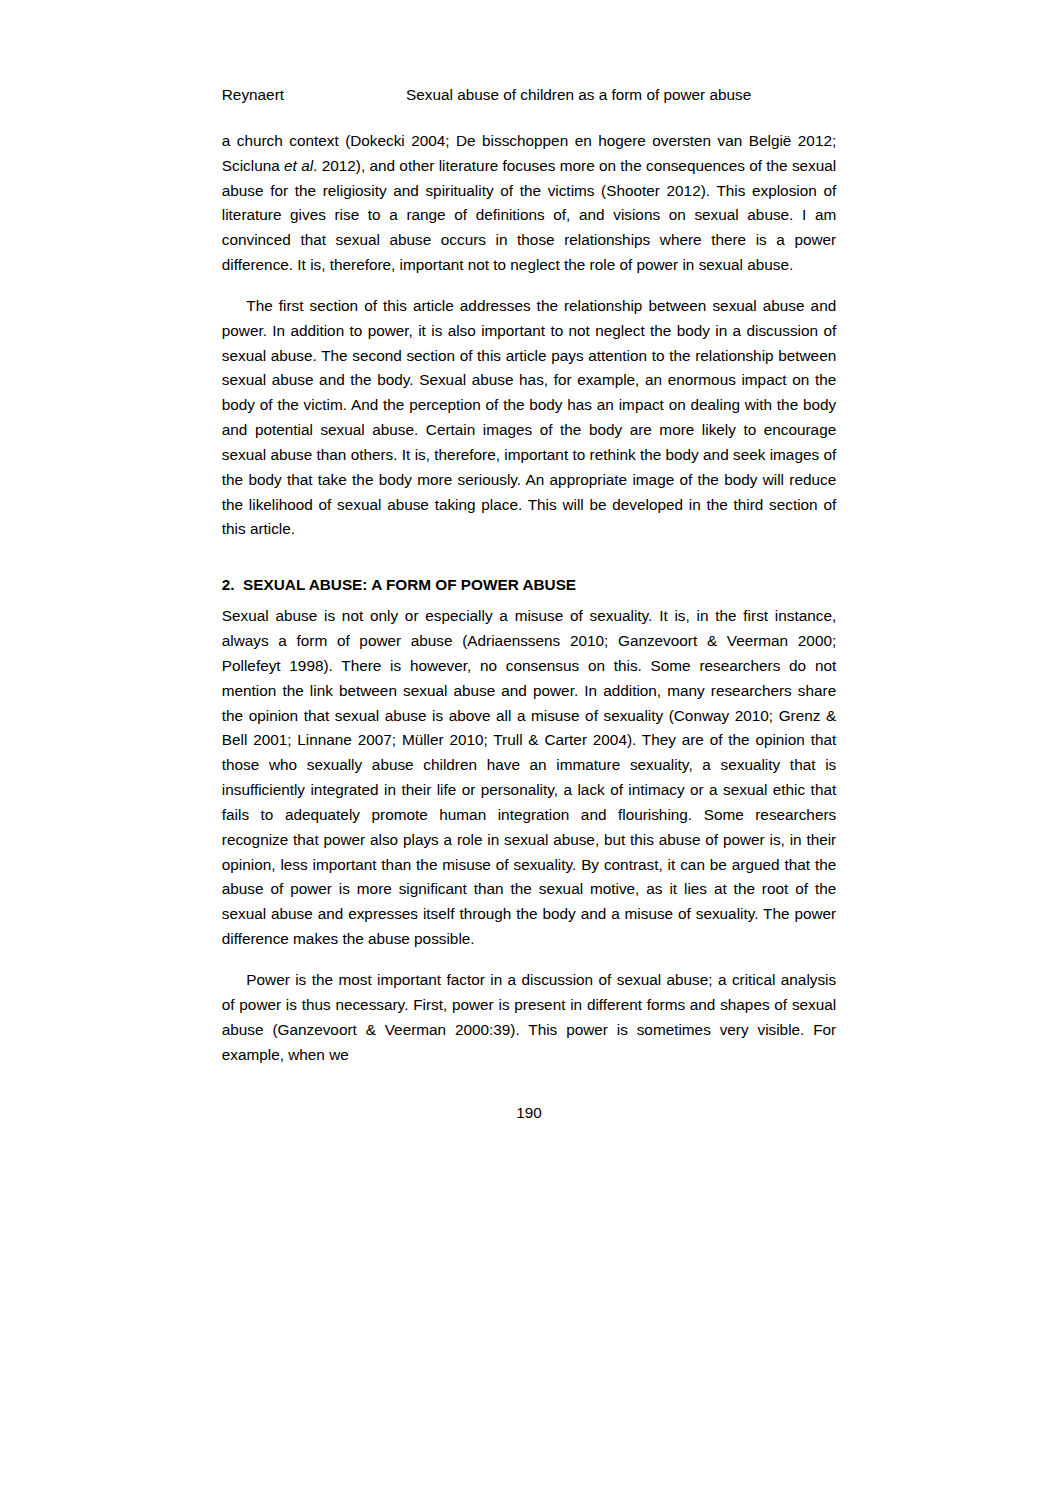Reynaert
Sexual abuse of children as a form of power abuse
a church context (Dokecki 2004; De bisschoppen en hogere oversten van België 2012; Scicluna et al. 2012), and other literature focuses more on the consequences of the sexual abuse for the religiosity and spirituality of the victims (Shooter 2012). This explosion of literature gives rise to a range of definitions of, and visions on sexual abuse. I am convinced that sexual abuse occurs in those relationships where there is a power difference. It is, therefore, important not to neglect the role of power in sexual abuse.
The first section of this article addresses the relationship between sexual abuse and power. In addition to power, it is also important to not neglect the body in a discussion of sexual abuse. The second section of this article pays attention to the relationship between sexual abuse and the body. Sexual abuse has, for example, an enormous impact on the body of the victim. And the perception of the body has an impact on dealing with the body and potential sexual abuse. Certain images of the body are more likely to encourage sexual abuse than others. It is, therefore, important to rethink the body and seek images of the body that take the body more seriously. An appropriate image of the body will reduce the likelihood of sexual abuse taking place. This will be developed in the third section of this article.
2. SEXUAL ABUSE: A FORM OF POWER ABUSE
Sexual abuse is not only or especially a misuse of sexuality. It is, in the first instance, always a form of power abuse (Adriaenssens 2010; Ganzevoort & Veerman 2000; Pollefeyt 1998). There is however, no consensus on this. Some researchers do not mention the link between sexual abuse and power. In addition, many researchers share the opinion that sexual abuse is above all a misuse of sexuality (Conway 2010; Grenz & Bell 2001; Linnane 2007; Müller 2010; Trull & Carter 2004). They are of the opinion that those who sexually abuse children have an immature sexuality, a sexuality that is insufficiently integrated in their life or personality, a lack of intimacy or a sexual ethic that fails to adequately promote human integration and flourishing. Some researchers recognize that power also plays a role in sexual abuse, but this abuse of power is, in their opinion, less important than the misuse of sexuality. By contrast, it can be argued that the abuse of power is more significant than the sexual motive, as it lies at the root of the sexual abuse and expresses itself through the body and a misuse of sexuality. The power difference makes the abuse possible.
Power is the most important factor in a discussion of sexual abuse; a critical analysis of power is thus necessary. First, power is present in different forms and shapes of sexual abuse (Ganzevoort & Veerman 2000:39). This power is sometimes very visible. For example, when we
190